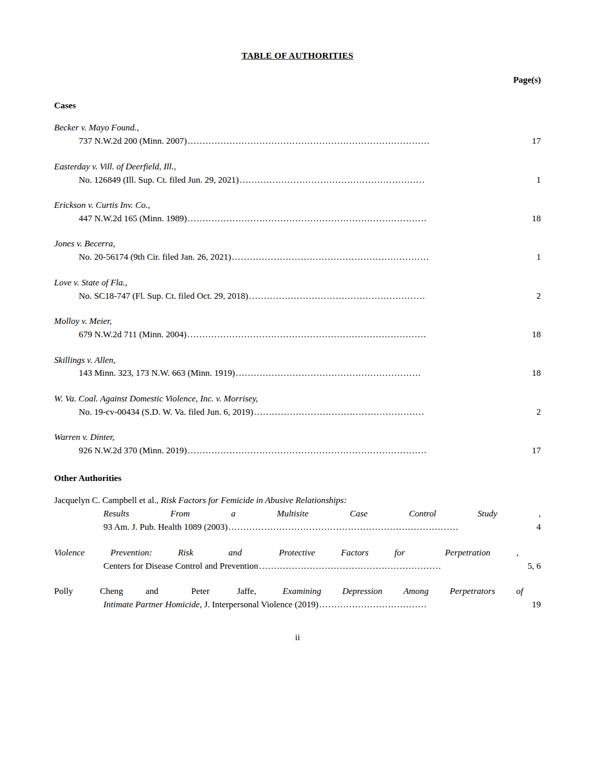TABLE OF AUTHORITIES
Page(s)
Cases
Becker v. Mayo Found.,
737 N.W.2d 200 (Minn. 2007) ................................................................................. 17
Easterday v. Vill. of Deerfield, Ill.,
No. 126849 (Ill. Sup. Ct. filed Jun. 29, 2021) .............................................................. 1
Erickson v. Curtis Inv. Co.,
447 N.W.2d 165 (Minn. 1989) ................................................................................ 18
Jones v. Becerra,
No. 20-56174 (9th Cir. filed Jan. 26, 2021) .................................................................. 1
Love v. State of Fla.,
No. SC18-747 (Fl. Sup. Ct. filed Oct. 29, 2018) ........................................................... 2
Molloy v. Meier,
679 N.W.2d 711 (Minn. 2004) ................................................................................ 18
Skillings v. Allen,
143 Minn. 323, 173 N.W. 663 (Minn. 1919) .............................................................. 18
W. Va. Coal. Against Domestic Violence, Inc. v. Morrisey,
No. 19-cv-00434 (S.D. W. Va. filed Jun. 6, 2019) ......................................................... 2
Warren v. Dinter,
926 N.W.2d 370 (Minn. 2019) ................................................................................ 17
Other Authorities
Jacquelyn C. Campbell et al., Risk Factors for Femicide in Abusive Relationships: Results From aMultisite Case Control Study, 93 Am. J. Pub. Health 1089 (2003) ............................................................................. 4
Violence Prevention: Risk and Protective Factors for Perpetration, Centers for Disease Control and Prevention ............................................................. 5, 6
Polly Cheng and Peter Jaffe, Examining Depression Among Perpetrators of Intimate Partner Homicide, J. Interpersonal Violence (2019) .................................... 19
ii